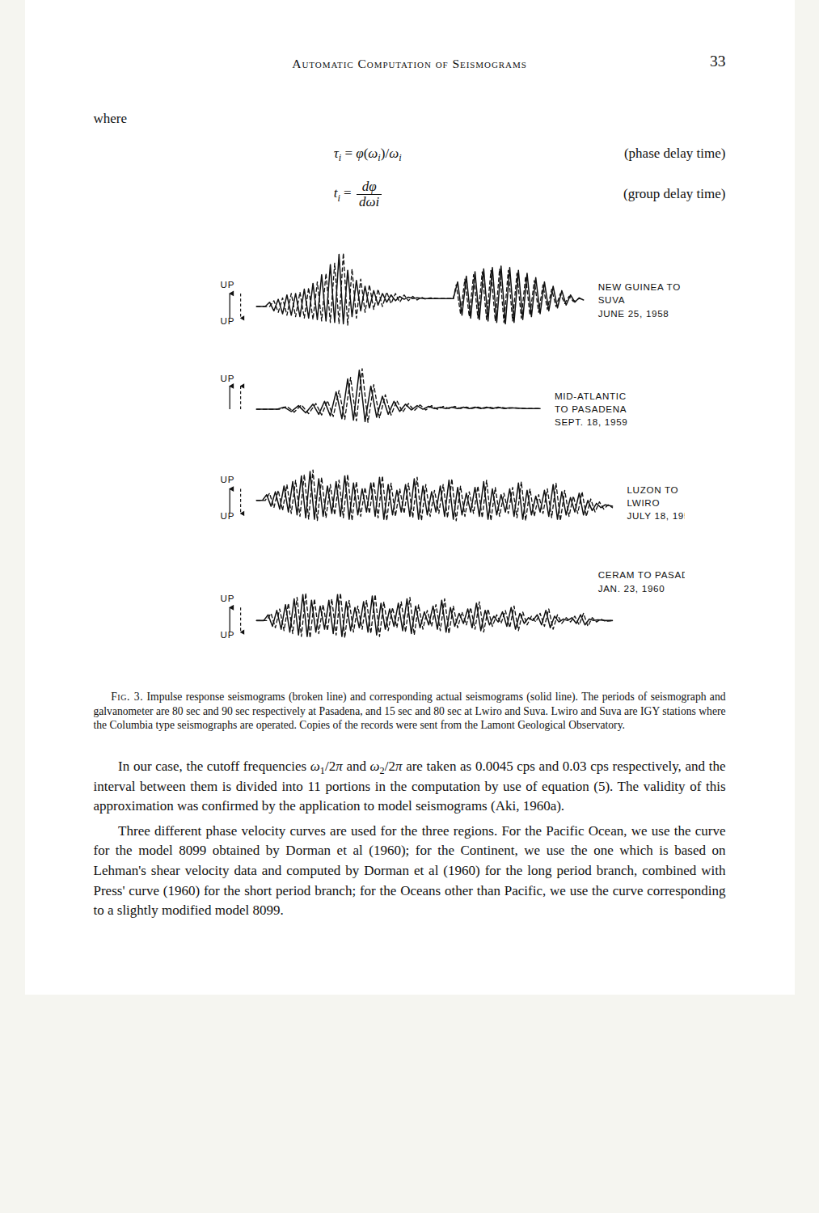Automatic Computation of Seismograms 33
where
τi = φ(ωi)/ωi (phase delay time)
ti = dφ dωi (group delay time)
UP UP NEW GUINEA TO SUVA JUNE 25, 1958 UP MID-ATLANTIC TO PASADENA SEPT. 18, 1959 UP UP LUZON TO LWIRO JULY 18, 1959 CERAM TO PASADENA JAN. 23, 1960 UP UP
Fig. 3. Impulse response seismograms (broken line) and corresponding actual seismograms (solid line). The periods of seismograph and galvanometer are 80 sec and 90 sec respectively at Pasadena, and 15 sec and 80 sec at Lwiro and Suva. Lwiro and Suva are IGY stations where the Columbia type seismographs are operated. Copies of the records were sent from the Lamont Geological Observatory.
In our case, the cutoff frequencies ω1/2π and ω2/2π are taken as 0.0045 cps and 0.03 cps respectively, and the interval between them is divided into 11 portions in the computation by use of equation (5). The validity of this approximation was confirmed by the application to model seismograms (Aki, 1960a).
Three different phase velocity curves are used for the three regions. For the Pacific Ocean, we use the curve for the model 8099 obtained by Dorman et al (1960); for the Continent, we use the one which is based on Lehman's shear velocity data and computed by Dorman et al (1960) for the long period branch, combined with Press' curve (1960) for the short period branch; for the Oceans other than Pacific, we use the curve corresponding to a slightly modified model 8099.